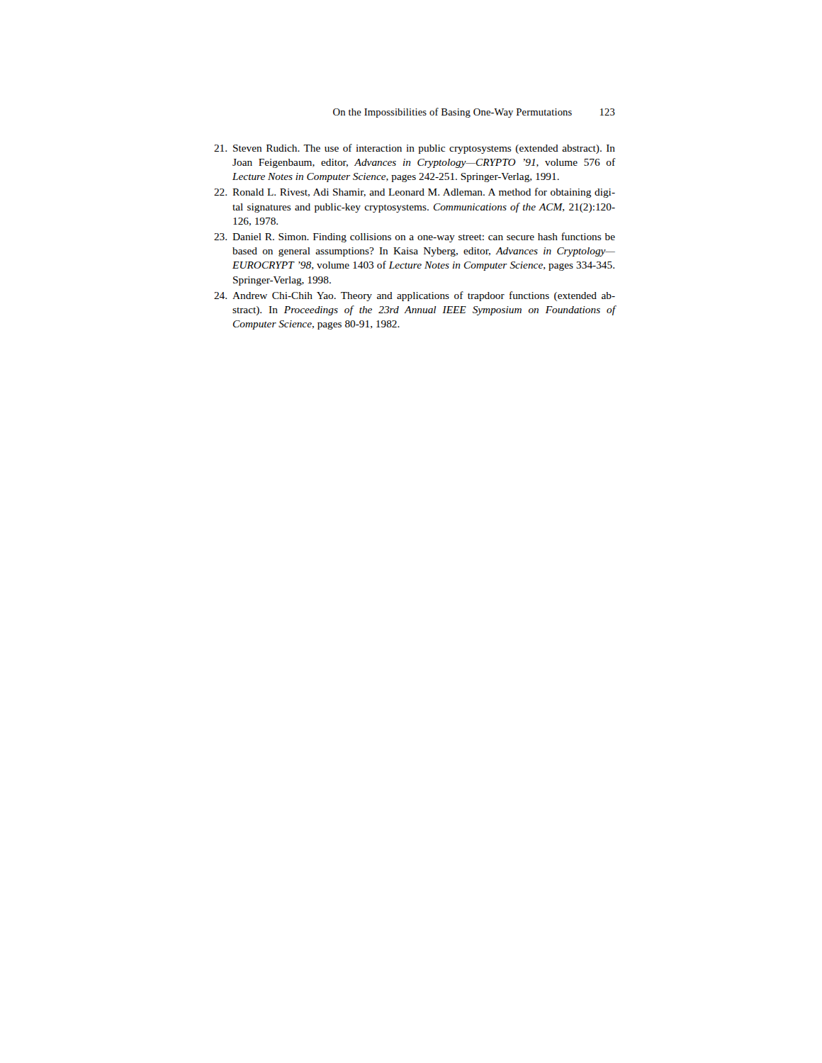On the Impossibilities of Basing One-Way Permutations 123
21. Steven Rudich. The use of interaction in public cryptosystems (extended abstract). In Joan Feigenbaum, editor, Advances in Cryptology—CRYPTO ’91, volume 576 of Lecture Notes in Computer Science, pages 242-251. Springer-Verlag, 1991.
22. Ronald L. Rivest, Adi Shamir, and Leonard M. Adleman. A method for obtaining digital signatures and public-key cryptosystems. Communications of the ACM, 21(2):120-126, 1978.
23. Daniel R. Simon. Finding collisions on a one-way street: can secure hash functions be based on general assumptions? In Kaisa Nyberg, editor, Advances in Cryptology—EUROCRYPT ’98, volume 1403 of Lecture Notes in Computer Science, pages 334-345. Springer-Verlag, 1998.
24. Andrew Chi-Chih Yao. Theory and applications of trapdoor functions (extended abstract). In Proceedings of the 23rd Annual IEEE Symposium on Foundations of Computer Science, pages 80-91, 1982.